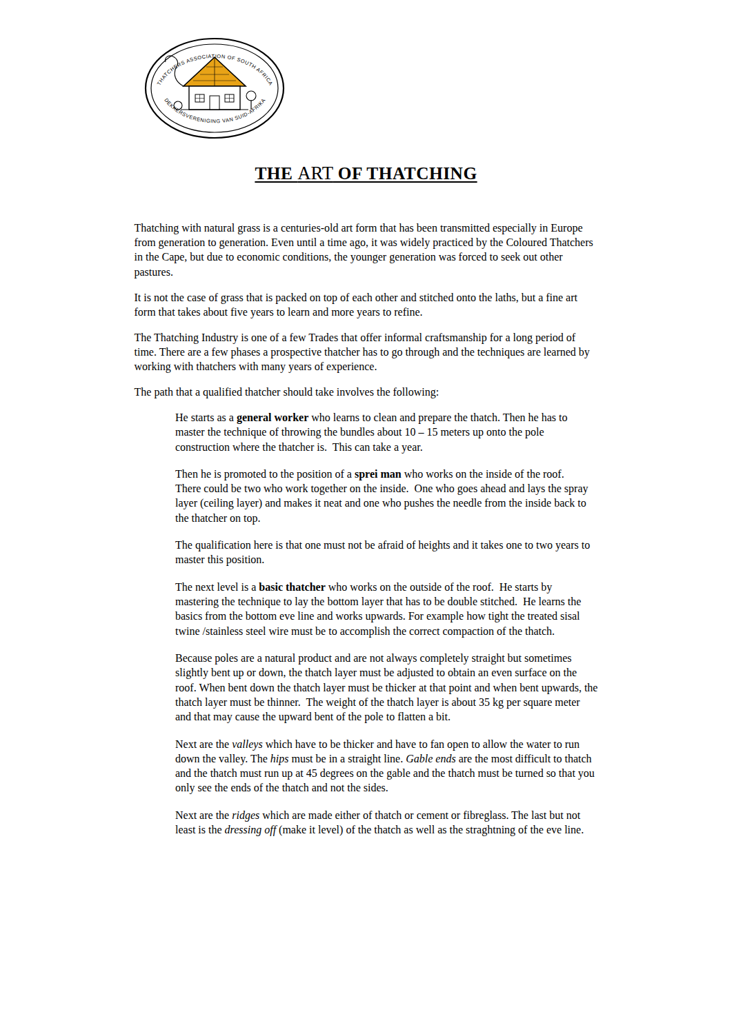THATCHERS ASSOCIATION OF SOUTH AFRICA DEKKERSVERENIGING VAN SUID-AFRIKA
THE ART OF THATCHING
Thatching with natural grass is a centuries-old art form that has been transmitted especially in Europe from generation to generation. Even until a time ago, it was widely practiced by the Coloured Thatchers in the Cape, but due to economic conditions, the younger generation was forced to seek out other pastures.
It is not the case of grass that is packed on top of each other and stitched onto the laths, but a fine art form that takes about five years to learn and more years to refine.
The Thatching Industry is one of a few Trades that offer informal craftsmanship for a long period of time. There are a few phases a prospective thatcher has to go through and the techniques are learned by working with thatchers with many years of experience.
The path that a qualified thatcher should take involves the following:
He starts as a general worker who learns to clean and prepare the thatch. Then he has to master the technique of throwing the bundles about 10 – 15 meters up onto the pole construction where the thatcher is. This can take a year.
Then he is promoted to the position of a sprei man who works on the inside of the roof.
There could be two who work together on the inside. One who goes ahead and lays the spray layer (ceiling layer) and makes it neat and one who pushes the needle from the inside back to the thatcher on top.
The qualification here is that one must not be afraid of heights and it takes one to two years to master this position.
The next level is a basic thatcher who works on the outside of the roof. He starts by mastering the technique to lay the bottom layer that has to be double stitched. He learns the basics from the bottom eve line and works upwards. For example how tight the treated sisal twine /stainless steel wire must be to accomplish the correct compaction of the thatch.
Because poles are a natural product and are not always completely straight but sometimes slightly bent up or down, the thatch layer must be adjusted to obtain an even surface on the roof. When bent down the thatch layer must be thicker at that point and when bent upwards, the thatch layer must be thinner. The weight of the thatch layer is about 35 kg per square meter and that may cause the upward bent of the pole to flatten a bit.
Next are the valleys which have to be thicker and have to fan open to allow the water to run down the valley. The hips must be in a straight line. Gable ends are the most difficult to thatch and the thatch must run up at 45 degrees on the gable and the thatch must be turned so that you only see the ends of the thatch and not the sides.
Next are the ridges which are made either of thatch or cement or fibreglass. The last but not least is the dressing off (make it level) of the thatch as well as the straghtning of the eve line.